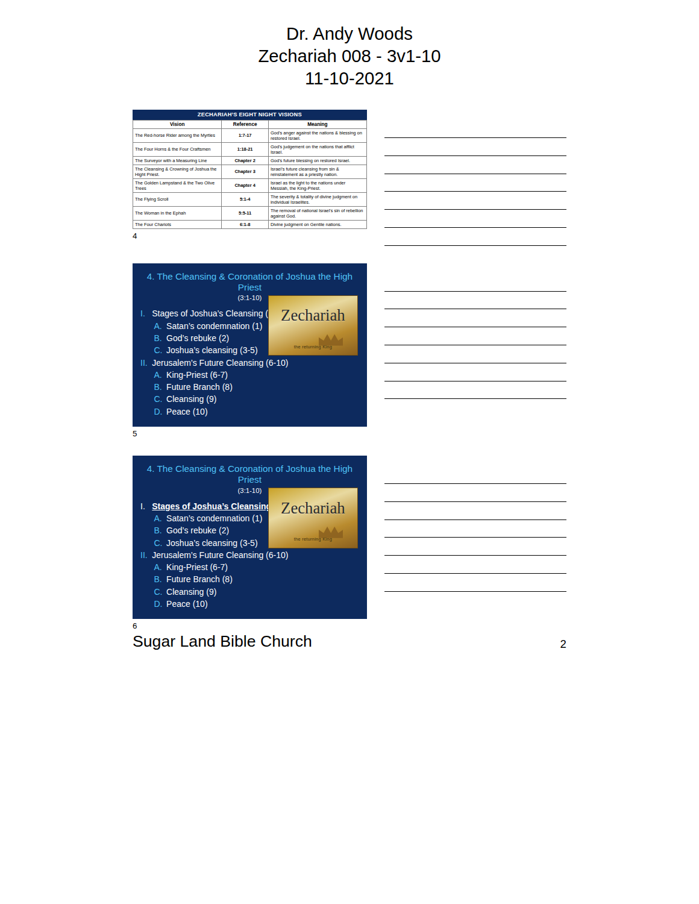Dr. Andy Woods
Zechariah 008 - 3v1-10
11-10-2021
ZECHARIAH’S EIGHT NIGHT VISIONS
| Vision | Reference | Meaning |
| --- | --- | --- |
| The Red-horse Rider among the Myrtles | 1:7-17 | God’s anger against the nations & blessing on restored Israel. |
| The Four Horns & the Four Craftsmen | 1:18-21 | God’s judgement on the nations that afflict Israel. |
| The Surveyor with a Measuring Line | Chapter 2 | God’s future blessing on restored Israel. |
| The Cleansing & Crowning of Joshua the Hight Priest. | Chapter 3 | Israel’s future cleansing from sin & reinstatement as a priestly nation. |
| The Golden Lampstand & the Two Olive Trees | Chapter 4 | Israel as the light to the nations under Messiah, the King-Priest. |
| The Flying Scroll | 5:1-4 | The severity & totality of divine judgment on individual Israelites. |
| The Woman in the Ephah | 5:5-11 | The removal of national Israel’s sin of rebellion against God. |
| The Four Chariots | 6:1-8 | Divine judgment on Gentile nations. |
4
4. The Cleansing & Coronation of Joshua the High Priest
(3:1-10)
Zechariah
the returning King
I. Stages of Joshua’s Cleansing (1-5)
A. Satan’s condemnation (1)
B. God’s rebuke (2)
C. Joshua’s cleansing (3-5)
II. Jerusalem’s Future Cleansing (6-10)
A. King-Priest (6-7)
B. Future Branch (8)
C. Cleansing (9)
D. Peace (10)
5
4. The Cleansing & Coronation of Joshua the High Priest
(3:1-10)
Zechariah
the returning King
I. Stages of Joshua’s Cleansing (1-5)
A. Satan’s condemnation (1)
B. God’s rebuke (2)
C. Joshua’s cleansing (3-5)
II. Jerusalem’s Future Cleansing (6-10)
A. King-Priest (6-7)
B. Future Branch (8)
C. Cleansing (9)
D. Peace (10)
6
Sugar Land Bible Church
2